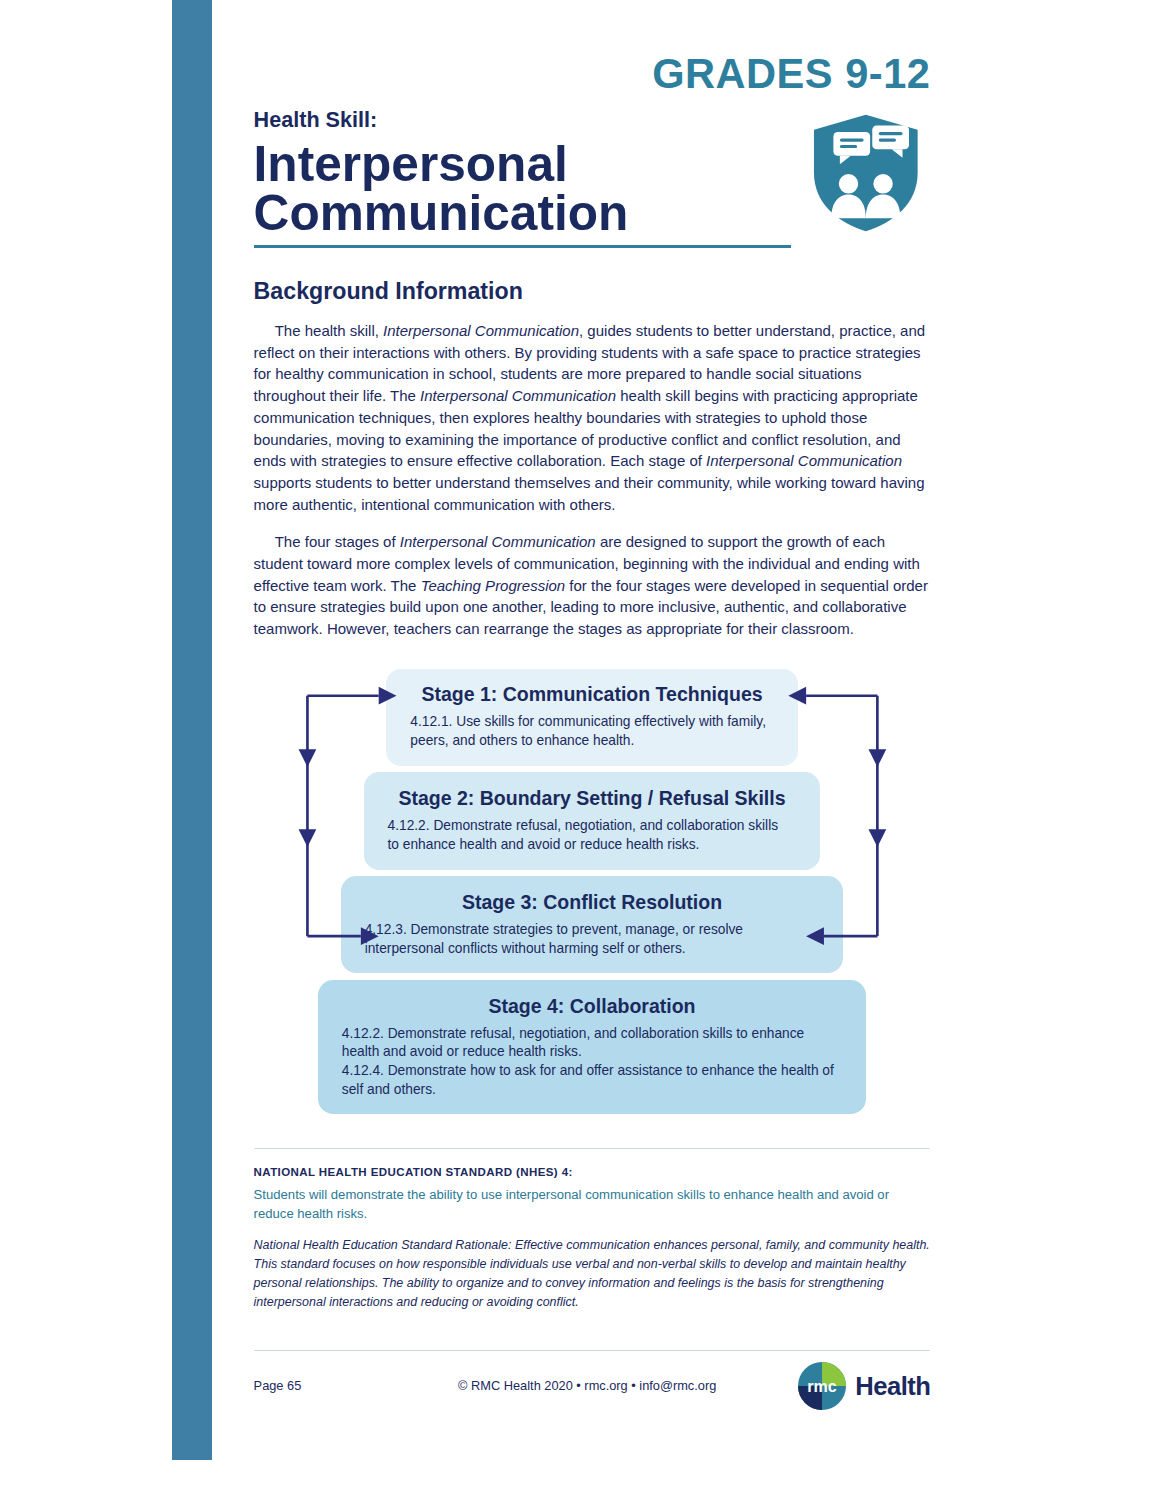GRADES 9-12
Health Skill:
Interpersonal
Communication
Background Information
The health skill, Interpersonal Communication, guides students to better understand, practice, and reflect on their interactions with others. By providing students with a safe space to practice strategies for healthy communication in school, students are more prepared to handle social situations throughout their life. The Interpersonal Communication health skill begins with practicing appropriate communication techniques, then explores healthy boundaries with strategies to uphold those boundaries, moving to examining the importance of productive conflict and conflict resolution, and ends with strategies to ensure effective collaboration. Each stage of Interpersonal Communication supports students to better understand themselves and their community, while working toward having more authentic, intentional communication with others.
The four stages of Interpersonal Communication are designed to support the growth of each student toward more complex levels of communication, beginning with the individual and ending with effective team work. The Teaching Progression for the four stages were developed in sequential order to ensure strategies build upon one another, leading to more inclusive, authentic, and collaborative teamwork. However, teachers can rearrange the stages as appropriate for their classroom.
Stage 1: Communication Techniques
4.12.1. Use skills for communicating effectively with family, peers, and others to enhance health.
Stage 2: Boundary Setting / Refusal Skills
4.12.2. Demonstrate refusal, negotiation, and collaboration skills
to enhance health and avoid or reduce health risks.
Stage 3: Conflict Resolution
4.12.3. Demonstrate strategies to prevent, manage, or resolve interpersonal conflicts without harming self or others.
Stage 4: Collaboration
4.12.2. Demonstrate refusal, negotiation, and collaboration skills to enhance health and avoid or reduce health risks.
4.12.4. Demonstrate how to ask for and offer assistance to enhance the health of self and others.
NATIONAL HEALTH EDUCATION STANDARD (NHES) 4:
Students will demonstrate the ability to use interpersonal communication skills to enhance health and avoid or reduce health risks.
National Health Education Standard Rationale: Effective communication enhances personal, family, and community health. This standard focuses on how responsible individuals use verbal and non-verbal skills to develop and maintain healthy personal relationships. The ability to organize and to convey information and feelings is the basis for strengthening interpersonal interactions and reducing or avoiding conflict.
Page 65
© RMC Health 2020 • rmc.org • info@rmc.org
rmc Health